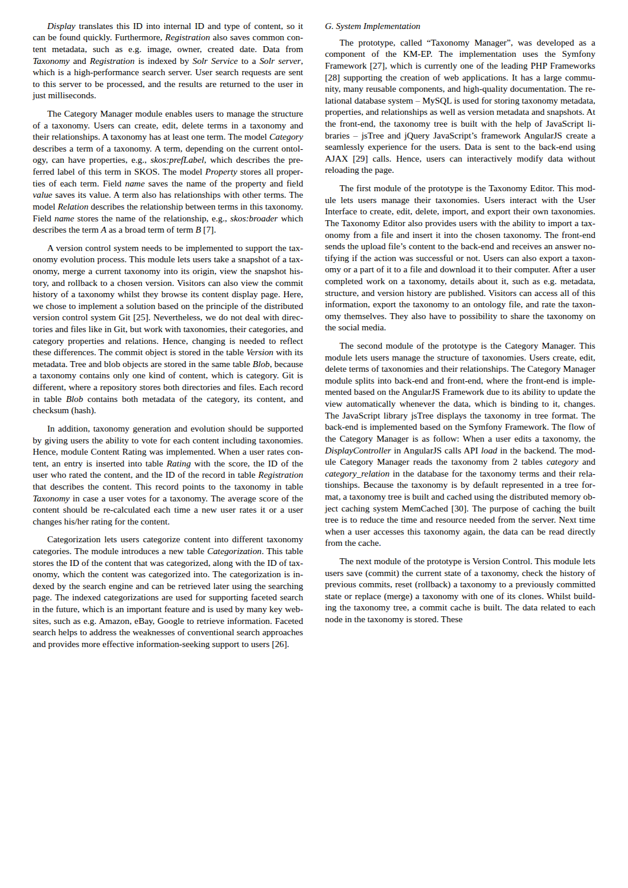Display translates this ID into internal ID and type of content, so it can be found quickly. Furthermore, Registration also saves common content metadata, such as e.g. image, owner, created date. Data from Taxonomy and Registration is indexed by Solr Service to a Solr server, which is a high-performance search server. User search requests are sent to this server to be processed, and the results are returned to the user in just milliseconds.
The Category Manager module enables users to manage the structure of a taxonomy. Users can create, edit, delete terms in a taxonomy and their relationships. A taxonomy has at least one term. The model Category describes a term of a taxonomy. A term, depending on the current ontology, can have properties, e.g., skos:prefLabel, which describes the preferred label of this term in SKOS. The model Property stores all properties of each term. Field name saves the name of the property and field value saves its value. A term also has relationships with other terms. The model Relation describes the relationship between terms in this taxonomy. Field name stores the name of the relationship, e.g., skos:broader which describes the term A as a broad term of term B [7].
A version control system needs to be implemented to support the taxonomy evolution process. This module lets users take a snapshot of a taxonomy, merge a current taxonomy into its origin, view the snapshot history, and rollback to a chosen version. Visitors can also view the commit history of a taxonomy whilst they browse its content display page. Here, we chose to implement a solution based on the principle of the distributed version control system Git [25]. Nevertheless, we do not deal with directories and files like in Git, but work with taxonomies, their categories, and category properties and relations. Hence, changing is needed to reflect these differences. The commit object is stored in the table Version with its metadata. Tree and blob objects are stored in the same table Blob, because a taxonomy contains only one kind of content, which is category. Git is different, where a repository stores both directories and files. Each record in table Blob contains both metadata of the category, its content, and checksum (hash).
In addition, taxonomy generation and evolution should be supported by giving users the ability to vote for each content including taxonomies. Hence, module Content Rating was implemented. When a user rates content, an entry is inserted into table Rating with the score, the ID of the user who rated the content, and the ID of the record in table Registration that describes the content. This record points to the taxonomy in table Taxonomy in case a user votes for a taxonomy. The average score of the content should be re-calculated each time a new user rates it or a user changes his/her rating for the content.
Categorization lets users categorize content into different taxonomy categories. The module introduces a new table Categorization. This table stores the ID of the content that was categorized, along with the ID of taxonomy, which the content was categorized into. The categorization is indexed by the search engine and can be retrieved later using the searching page. The indexed categorizations are used for supporting faceted search in the future, which is an important feature and is used by many key websites, such as e.g. Amazon, eBay, Google to retrieve information. Faceted search helps to address the weaknesses of conventional search approaches and provides more effective information-seeking support to users [26].
G. System Implementation
The prototype, called “Taxonomy Manager”, was developed as a component of the KM-EP. The implementation uses the Symfony Framework [27], which is currently one of the leading PHP Frameworks [28] supporting the creation of web applications. It has a large community, many reusable components, and high-quality documentation. The relational database system – MySQL is used for storing taxonomy metadata, properties, and relationships as well as version metadata and snapshots. At the front-end, the taxonomy tree is built with the help of JavaScript libraries – jsTree and jQuery JavaScript’s framework AngularJS create a seamlessly experience for the users. Data is sent to the back-end using AJAX [29] calls. Hence, users can interactively modify data without reloading the page.
The first module of the prototype is the Taxonomy Editor. This module lets users manage their taxonomies. Users interact with the User Interface to create, edit, delete, import, and export their own taxonomies. The Taxonomy Editor also provides users with the ability to import a taxonomy from a file and insert it into the chosen taxonomy. The front-end sends the upload file’s content to the back-end and receives an answer notifying if the action was successful or not. Users can also export a taxonomy or a part of it to a file and download it to their computer. After a user completed work on a taxonomy, details about it, such as e.g. metadata, structure, and version history are published. Visitors can access all of this information, export the taxonomy to an ontology file, and rate the taxonomy themselves. They also have to possibility to share the taxonomy on the social media.
The second module of the prototype is the Category Manager. This module lets users manage the structure of taxonomies. Users create, edit, delete terms of taxonomies and their relationships. The Category Manager module splits into back-end and front-end, where the front-end is implemented based on the AngularJS Framework due to its ability to update the view automatically whenever the data, which is binding to it, changes. The JavaScript library jsTree displays the taxonomy in tree format. The back-end is implemented based on the Symfony Framework. The flow of the Category Manager is as follow: When a user edits a taxonomy, the DisplayController in AngularJS calls API load in the backend. The module Category Manager reads the taxonomy from 2 tables category and category_relation in the database for the taxonomy terms and their relationships. Because the taxonomy is by default represented in a tree format, a taxonomy tree is built and cached using the distributed memory object caching system MemCached [30]. The purpose of caching the built tree is to reduce the time and resource needed from the server. Next time when a user accesses this taxonomy again, the data can be read directly from the cache.
The next module of the prototype is Version Control. This module lets users save (commit) the current state of a taxonomy, check the history of previous commits, reset (rollback) a taxonomy to a previously committed state or replace (merge) a taxonomy with one of its clones. Whilst building the taxonomy tree, a commit cache is built. The data related to each node in the taxonomy is stored. These